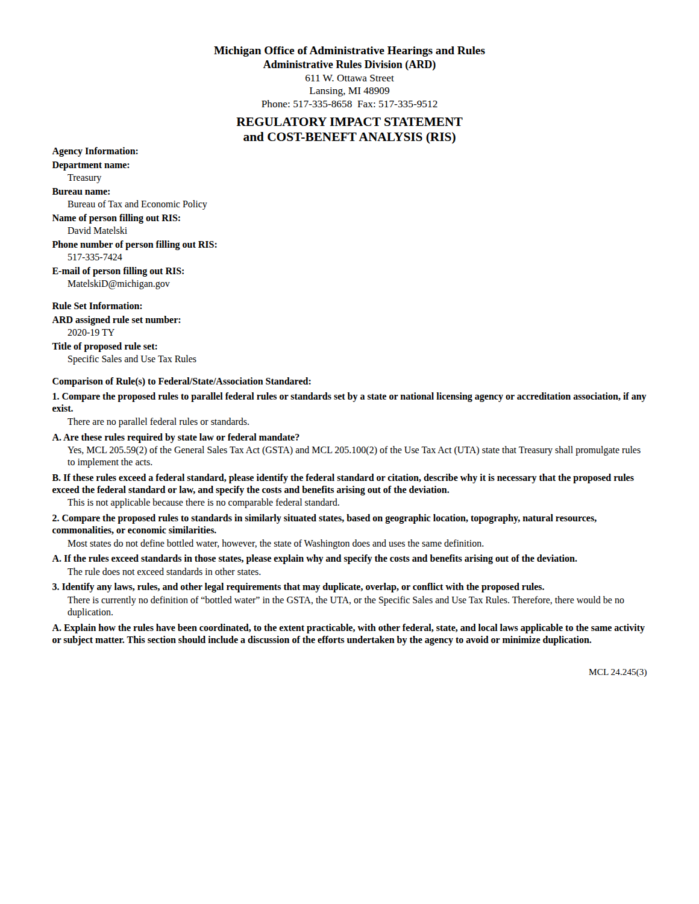Michigan Office of Administrative Hearings and Rules
Administrative Rules Division (ARD)
611 W. Ottawa Street
Lansing, MI 48909
Phone: 517-335-8658 Fax: 517-335-9512
REGULATORY IMPACT STATEMENT
and COST-BENEFT ANALYSIS (RIS)
Agency Information:
Department name:
Treasury
Bureau name:
Bureau of Tax and Economic Policy
Name of person filling out RIS:
David Matelski
Phone number of person filling out RIS:
517-335-7424
E-mail of person filling out RIS:
MatelskiD@michigan.gov
Rule Set Information:
ARD assigned rule set number:
2020-19 TY
Title of proposed rule set:
Specific Sales and Use Tax Rules
Comparison of Rule(s) to Federal/State/Association Standared:
1. Compare the proposed rules to parallel federal rules or standards set by a state or national licensing agency or accreditation association, if any exist.
There are no parallel federal rules or standards.
A. Are these rules required by state law or federal mandate?
Yes, MCL 205.59(2) of the General Sales Tax Act (GSTA) and MCL 205.100(2) of the Use Tax Act (UTA) state that Treasury shall promulgate rules to implement the acts.
B. If these rules exceed a federal standard, please identify the federal standard or citation, describe why it is necessary that the proposed rules exceed the federal standard or law, and specify the costs and benefits arising out of the deviation.
This is not applicable because there is no comparable federal standard.
2. Compare the proposed rules to standards in similarly situated states, based on geographic location, topography, natural resources, commonalities, or economic similarities.
Most states do not define bottled water, however, the state of Washington does and uses the same definition.
A. If the rules exceed standards in those states, please explain why and specify the costs and benefits arising out of the deviation.
The rule does not exceed standards in other states.
3. Identify any laws, rules, and other legal requirements that may duplicate, overlap, or conflict with the proposed rules.
There is currently no definition of “bottled water” in the GSTA, the UTA, or the Specific Sales and Use Tax Rules. Therefore, there would be no duplication.
A. Explain how the rules have been coordinated, to the extent practicable, with other federal, state, and local laws applicable to the same activity or subject matter. This section should include a discussion of the efforts undertaken by the agency to avoid or minimize duplication.
MCL 24.245(3)